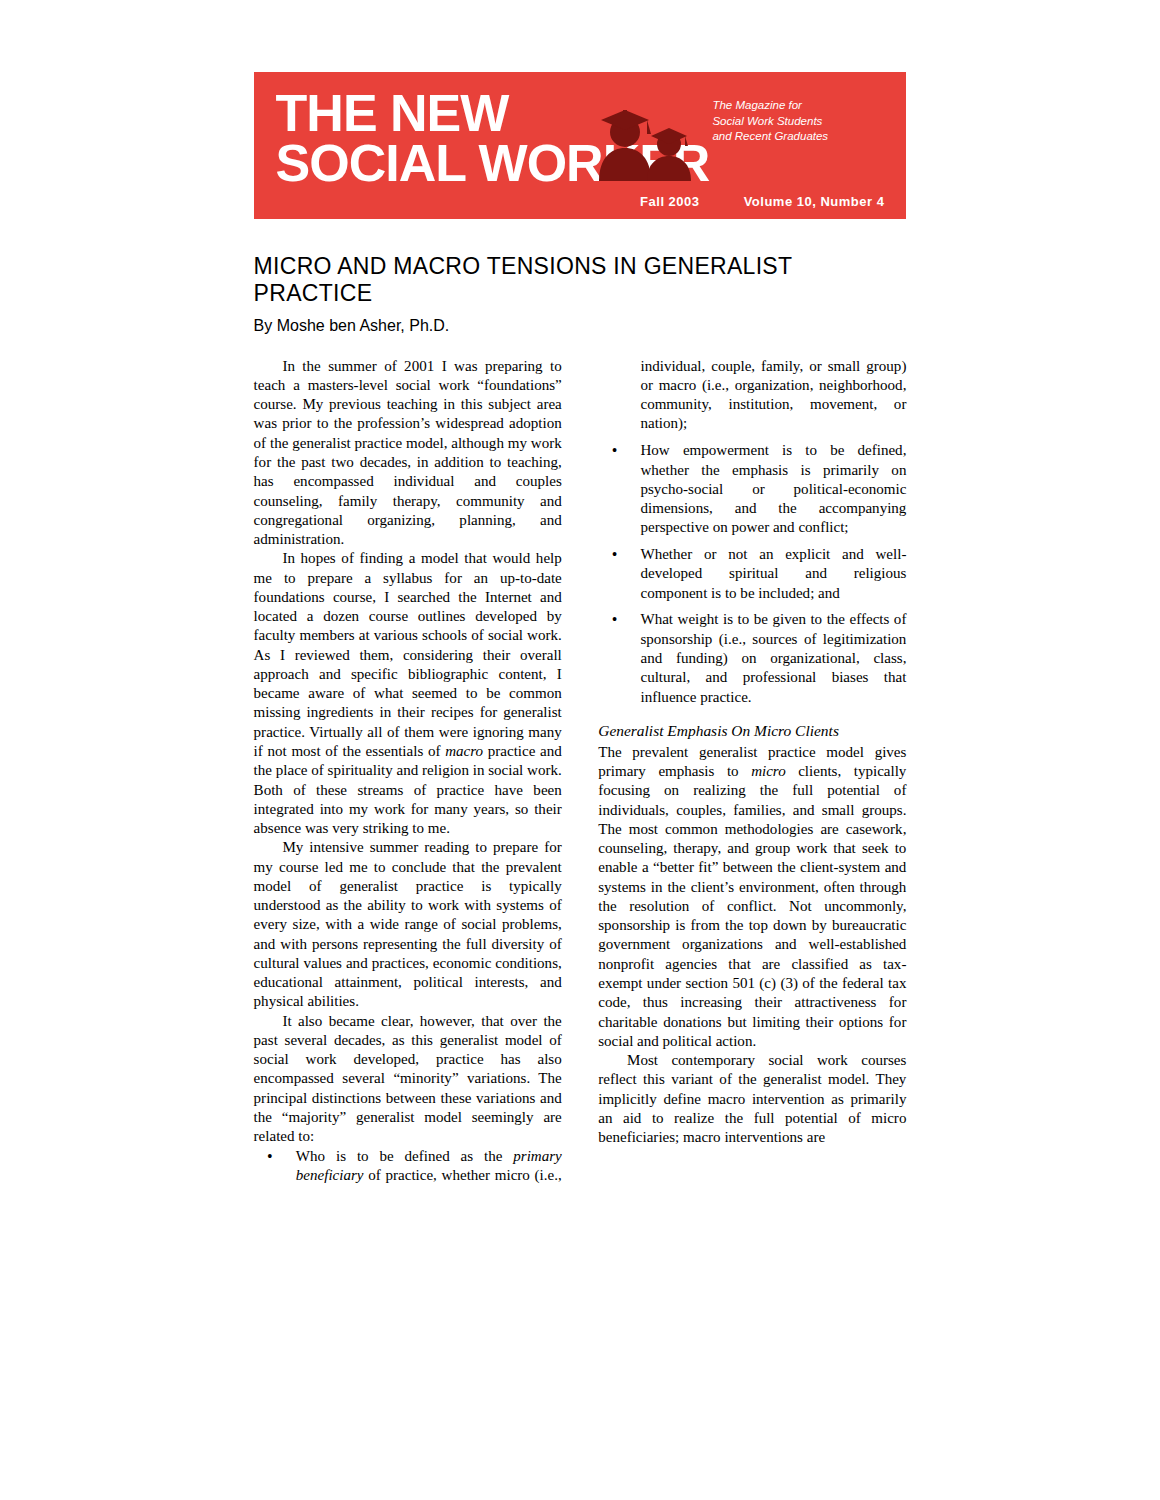THE NEW
SOCIAL WORKER
The Magazine for
Social Work Students
and Recent Graduates
Fall 2003 Volume 10, Number 4
MICRO AND MACRO TENSIONS IN GENERALIST PRACTICE
By Moshe ben Asher, Ph.D.
In the summer of 2001 I was preparing to teach a masters-level social work “foundations” course. My previous teaching in this subject area was prior to the profession’s widespread adoption of the generalist practice model, although my work for the past two decades, in addition to teaching, has encompassed individual and couples counseling, family therapy, community and congregational organizing, planning, and administration.
In hopes of finding a model that would help me to prepare a syllabus for an up-to-date foundations course, I searched the Internet and located a dozen course outlines developed by faculty members at various schools of social work. As I reviewed them, considering their overall approach and specific bibliographic content, I became aware of what seemed to be common missing ingredients in their recipes for generalist practice. Virtually all of them were ignoring many if not most of the essentials of macro practice and the place of spirituality and religion in social work. Both of these streams of practice have been integrated into my work for many years, so their absence was very striking to me.
My intensive summer reading to prepare for my course led me to conclude that the prevalent model of generalist practice is typically understood as the ability to work with systems of every size, with a wide range of social problems, and with persons representing the full diversity of cultural values and practices, economic conditions, educational attainment, political interests, and physical abilities.
It also became clear, however, that over the past several decades, as this generalist model of social work developed, practice has also encompassed several “minority” variations. The principal distinctions between these variations and the “majority” generalist model seemingly are related to:
Who is to be defined as the primary beneficiary of practice, whether micro (i.e., individual, couple, family, or small group) or macro (i.e., organization, neighborhood, community, institution, movement, or nation);
How empowerment is to be defined, whether the emphasis is primarily on psycho-social or political-economic dimensions, and the accompanying perspective on power and conflict;
Whether or not an explicit and well-developed spiritual and religious component is to be included; and
What weight is to be given to the effects of sponsorship (i.e., sources of legitimization and funding) on organizational, class, cultural, and professional biases that influence practice.
Generalist Emphasis On Micro Clients
The prevalent generalist practice model gives primary emphasis to micro clients, typically focusing on realizing the full potential of individuals, couples, families, and small groups. The most common methodologies are casework, counseling, therapy, and group work that seek to enable a “better fit” between the client-system and systems in the client’s environment, often through the resolution of conflict. Not uncommonly, sponsorship is from the top down by bureaucratic government organizations and well-established nonprofit agencies that are classified as tax-exempt under section 501 (c) (3) of the federal tax code, thus increasing their attractiveness for charitable donations but limiting their options for social and political action.
Most contemporary social work courses reflect this variant of the generalist model. They implicitly define macro intervention as primarily an aid to realize the full potential of micro beneficiaries; macro interventions are